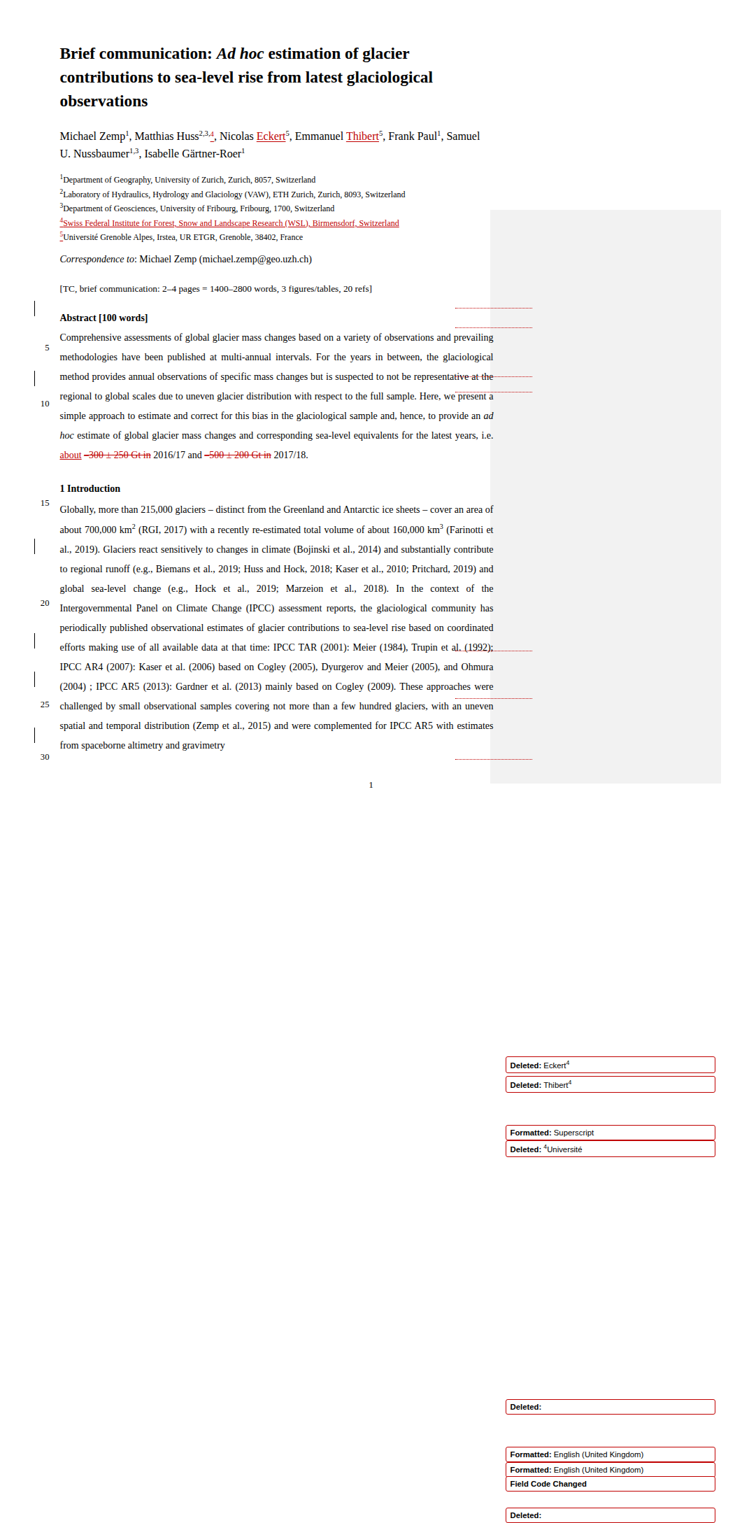5
10
15
20
25
30
Brief communication: Ad hoc estimation of glacier contributions to sea-level rise from latest glaciological observations
Michael Zemp1, Matthias Huss2,3,4, Nicolas Eckert5, Emmanuel Thibert5, Frank Paul1, Samuel U. Nussbaumer1,3, Isabelle Gärtner-Roer1
1Department of Geography, University of Zurich, Zurich, 8057, Switzerland
2Laboratory of Hydraulics, Hydrology and Glaciology (VAW), ETH Zurich, Zurich, 8093, Switzerland
3Department of Geosciences, University of Fribourg, Fribourg, 1700, Switzerland
4Swiss Federal Institute for Forest, Snow and Landscape Research (WSL), Birmensdorf, Switzerland
5 Université Grenoble Alpes, Irstea, UR ETGR, Grenoble, 38402, France
Correspondence to: Michael Zemp (michael.zemp@geo.uzh.ch)
[TC, brief communication: 2–4 pages = 1400–2800 words, 3 figures/tables, 20 refs]
Abstract [100 words]
Comprehensive assessments of global glacier mass changes based on a variety of observations and prevailing methodologies have been published at multi-annual intervals. For the years in between, the glaciological method provides annual observations of specific mass changes but is suspected to not be representative at the regional to global scales due to uneven glacier distribution with respect to the full sample. Here, we present a simple approach to estimate and correct for this bias in the glaciological sample and, hence, to provide an ad hoc estimate of global glacier mass changes and corresponding sea-level equivalents for the latest years, i.e. about –300 ± 250 Gt in 2016/17 and –500 ± 200 Gt in 2017/18.
1 Introduction
Globally, more than 215,000 glaciers – distinct from the Greenland and Antarctic ice sheets – cover an area of about 700,000 km2 (RGI, 2017) with a recently re-estimated total volume of about 160,000 km3 (Farinotti et al., 2019). Glaciers react sensitively to changes in climate (Bojinski et al., 2014) and substantially contribute to regional runoff (e.g., Biemans et al., 2019; Huss and Hock, 2018; Kaser et al., 2010; Pritchard, 2019) and global sea-level change (e.g., Hock et al., 2019; Marzeion et al., 2018). In the context of the Intergovernmental Panel on Climate Change (IPCC) assessment reports, the glaciological community has periodically published observational estimates of glacier contributions to sea-level rise based on coordinated efforts making use of all available data at that time: IPCC TAR (2001): Meier (1984), Trupin et al. (1992); IPCC AR4 (2007): Kaser et al. (2006) based on Cogley (2005), Dyurgerov and Meier (2005), and Ohmura (2004) ; IPCC AR5 (2013): Gardner et al. (2013) mainly based on Cogley (2009). These approaches were challenged by small observational samples covering not more than a few hundred glaciers, with an uneven spatial and temporal distribution (Zemp et al., 2015) and were complemented for IPCC AR5 with estimates from spaceborne altimetry and gravimetry
Deleted: Eckert4
Deleted: Thibert4
Formatted: Superscript
Deleted: 4Université
Deleted:
Formatted: English (United Kingdom)
Formatted: English (United Kingdom)
Field Code Changed
Deleted:
1